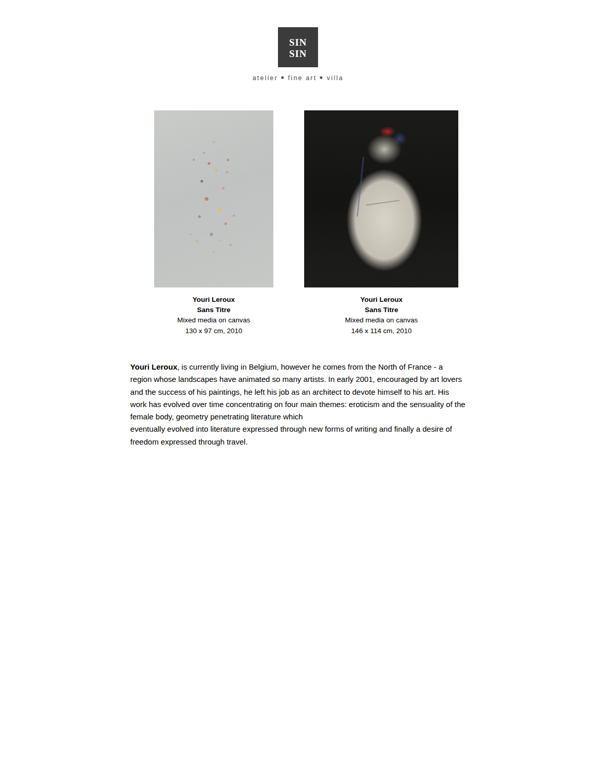SIN SIN
atelier■fine art■villa
| Youri Leroux Sans Titre Mixed media on canvas 130 x 97 cm, 2010 | Youri Leroux Sans Titre Mixed media on canvas 146 x 114 cm, 2010 |
Youri Leroux, is currently living in Belgium, however he comes from the North of France - a region whose landscapes have animated so many artists. In early 2001, encouraged by art lovers and the success of his paintings, he left his job as an architect to devote himself to his art. His work has evolved over time concentrating on four main themes: eroticism and the sensuality of the female body, geometry penetrating literature which
eventually evolved into literature expressed through new forms of writing and finally a desire of freedom expressed through travel.